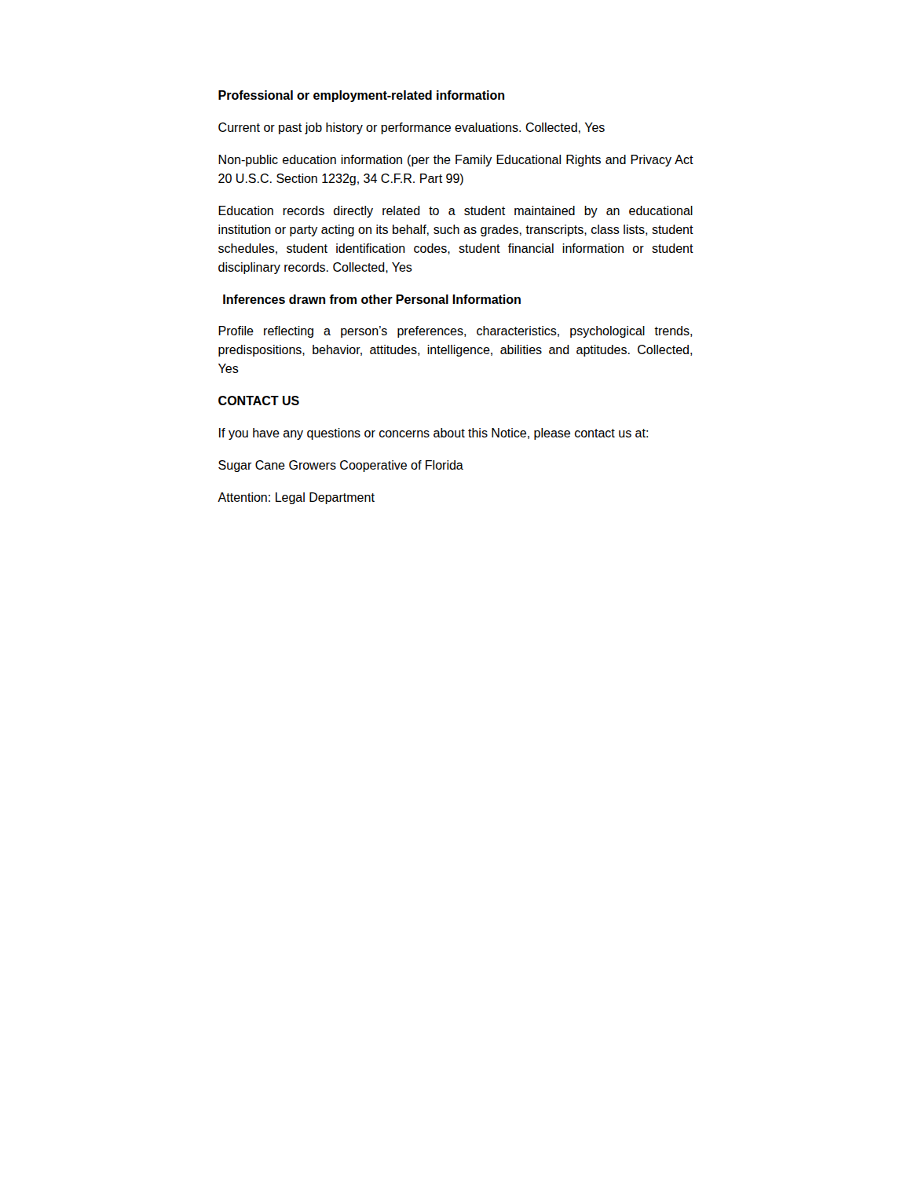Professional or employment-related information
Current or past job history or performance evaluations. Collected, Yes
Non-public education information (per the Family Educational Rights and Privacy Act 20 U.S.C. Section 1232g, 34 C.F.R. Part 99)
Education records directly related to a student maintained by an educational institution or party acting on its behalf, such as grades, transcripts, class lists, student schedules, student identification codes, student financial information or student disciplinary records. Collected, Yes
Inferences drawn from other Personal Information
Profile reflecting a person’s preferences, characteristics, psychological trends, predispositions, behavior, attitudes, intelligence, abilities and aptitudes. Collected, Yes
CONTACT US
If you have any questions or concerns about this Notice, please contact us at:
Sugar Cane Growers Cooperative of Florida
Attention: Legal Department